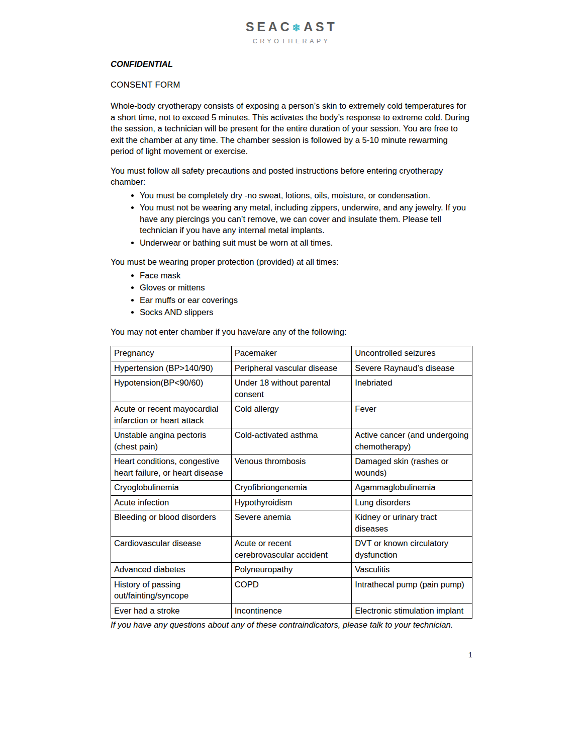SEAC❄AST
CRYOTHERAPY
CONFIDENTIAL
CONSENT FORM
Whole-body cryotherapy consists of exposing a person’s skin to extremely cold temperatures for a short time, not to exceed 5 minutes. This activates the body’s response to extreme cold. During the session, a technician will be present for the entire duration of your session. You are free to exit the chamber at any time. The chamber session is followed by a 5-10 minute rewarming period of light movement or exercise.
You must follow all safety precautions and posted instructions before entering cryotherapy chamber:
You must be completely dry -no sweat, lotions, oils, moisture, or condensation.
You must not be wearing any metal, including zippers, underwire, and any jewelry. If you have any piercings you can’t remove, we can cover and insulate them. Please tell technician if you have any internal metal implants.
Underwear or bathing suit must be worn at all times.
You must be wearing proper protection (provided) at all times:
Face mask
Gloves or mittens
Ear muffs or ear coverings
Socks AND slippers
You may not enter chamber if you have/are any of the following:
| Pregnancy | Pacemaker | Uncontrolled seizures |
| Hypertension (BP>140/90) | Peripheral vascular disease | Severe Raynaud’s disease |
| Hypotension(BP<90/60) | Under 18 without parental consent | Inebriated |
| Acute or recent mayocardial infarction or heart attack | Cold allergy | Fever |
| Unstable angina pectoris (chest pain) | Cold-activated asthma | Active cancer (and undergoing chemotherapy) |
| Heart conditions, congestive heart failure, or heart disease | Venous thrombosis | Damaged skin (rashes or wounds) |
| Cryoglobulinemia | Cryofibriongenemia | Agammaglobulinemia |
| Acute infection | Hypothyroidism | Lung disorders |
| Bleeding or blood disorders | Severe anemia | Kidney or urinary tract diseases |
| Cardiovascular disease | Acute or recent cerebrovascular accident | DVT or known circulatory dysfunction |
| Advanced diabetes | Polyneuropathy | Vasculitis |
| History of passing out/fainting/syncope | COPD | Intrathecal pump (pain pump) |
| Ever had a stroke | Incontinence | Electronic stimulation implant |
If you have any questions about any of these contraindicators, please talk to your technician.
1